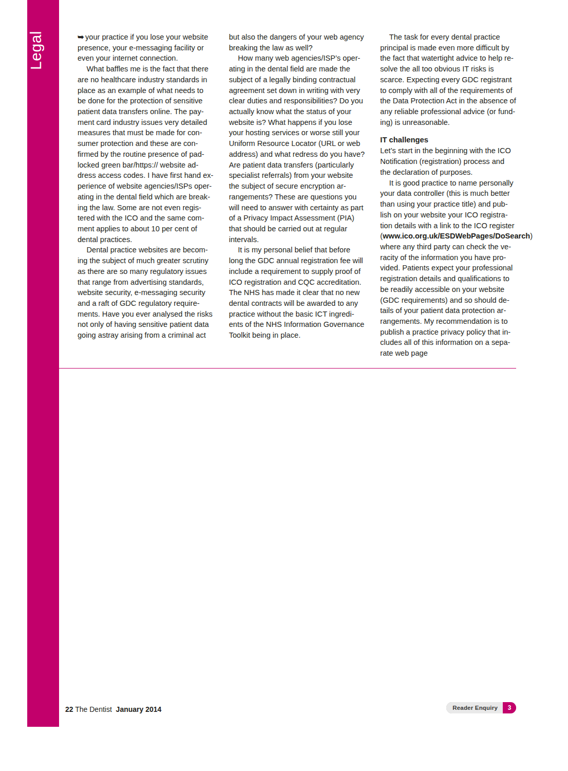Legal
➥your practice if you lose your website presence, your e-messaging facility or even your internet connection.
What baffles me is the fact that there are no healthcare industry standards in place as an example of what needs to be done for the protection of sensitive patient data transfers online. The payment card industry issues very detailed measures that must be made for consumer protection and these are confirmed by the routine presence of padlocked green bar/https:// website address access codes. I have first hand experience of website agencies/ISPs operating in the dental field which are breaking the law. Some are not even registered with the ICO and the same comment applies to about 10 per cent of dental practices.
Dental practice websites are becoming the subject of much greater scrutiny as there are so many regulatory issues that range from advertising standards, website security, e-messaging security and a raft of GDC regulatory requirements. Have you ever analysed the risks not only of having sensitive patient data going astray arising from a criminal act but also the dangers of your web agency breaking the law as well?
How many web agencies/ISP’s operating in the dental field are made the subject of a legally binding contractual agreement set down in writing with very clear duties and responsibilities? Do you actually know what the status of your website is? What happens if you lose your hosting services or worse still your Uniform Resource Locator (URL or web address) and what redress do you have? Are patient data transfers (particularly specialist referrals) from your website the subject of secure encryption arrangements? These are questions you will need to answer with certainty as part of a Privacy Impact Assessment (PIA) that should be carried out at regular intervals.
It is my personal belief that before long the GDC annual registration fee will include a requirement to supply proof of ICO registration and CQC accreditation. The NHS has made it clear that no new dental contracts will be awarded to any practice without the basic ICT ingredients of the NHS Information Governance Toolkit being in place.
The task for every dental practice principal is made even more difficult by the fact that watertight advice to help resolve the all too obvious IT risks is scarce. Expecting every GDC registrant to comply with all of the requirements of the Data Protection Act in the absence of any reliable professional advice (or funding) is unreasonable.
IT challenges
Let’s start in the beginning with the ICO Notification (registration) process and the declaration of purposes.
It is good practice to name personally your data controller (this is much better than using your practice title) and publish on your website your ICO registration details with a link to the ICO register (www.ico.org.uk/ESDWebPages/DoSearch) where any third party can check the veracity of the information you have provided. Patients expect your professional registration details and qualifications to be readily accessible on your website (GDC requirements) and so should details of your patient data protection arrangements. My recommendation is to publish a practice privacy policy that includes all of this information on a separate web page
22 The Dentist January 2014
Reader Enquiry
3